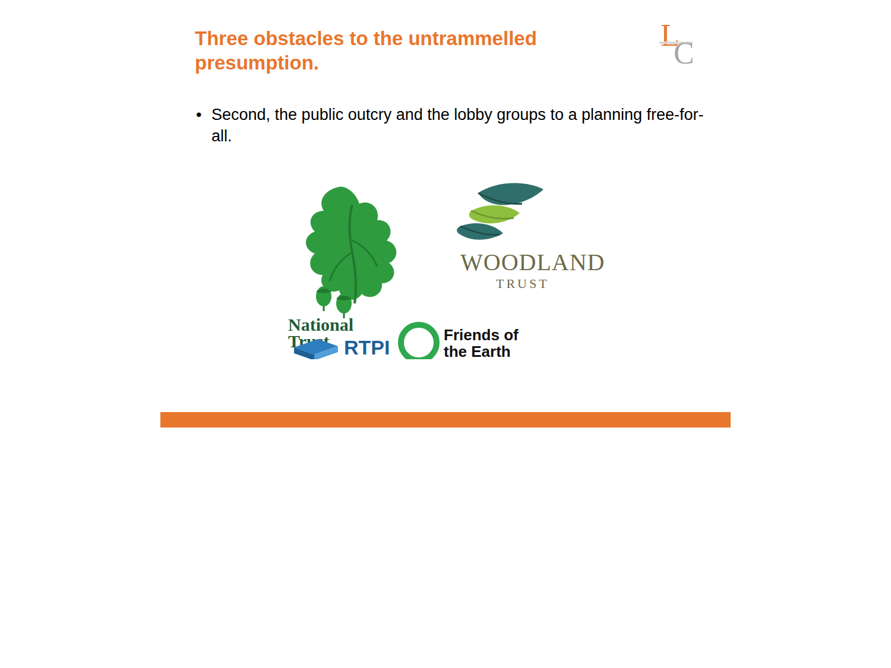L C
Three obstacles to the untrammelled presumption.
Second, the public outcry and the lobby groups to a planning free-for-all.
National Trust WOODLAND TRUST RTPI Friends of the Earth